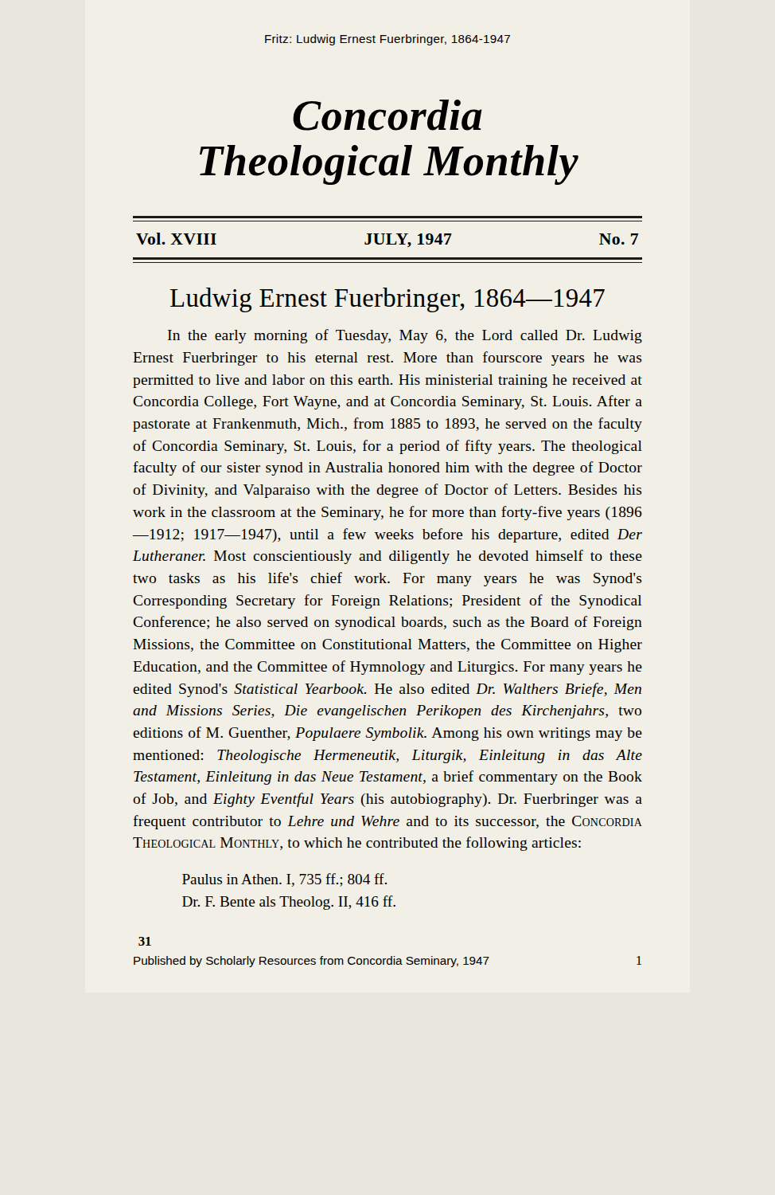Fritz: Ludwig Ernest Fuerbringer, 1864-1947
Concordia
Theological Monthly
Vol. XVIII JULY, 1947 No. 7
Ludwig Ernest Fuerbringer, 1864—1947
In the early morning of Tuesday, May 6, the Lord called Dr. Ludwig Ernest Fuerbringer to his eternal rest. More than fourscore years he was permitted to live and labor on this earth. His ministerial training he received at Concordia College, Fort Wayne, and at Concordia Seminary, St. Louis. After a pastorate at Frankenmuth, Mich., from 1885 to 1893, he served on the faculty of Concordia Seminary, St. Louis, for a period of fifty years. The theological faculty of our sister synod in Australia honored him with the degree of Doctor of Divinity, and Valparaiso with the degree of Doctor of Letters. Besides his work in the classroom at the Seminary, he for more than forty-five years (1896—1912; 1917—1947), until a few weeks before his departure, edited Der Lutheraner. Most conscientiously and diligently he devoted himself to these two tasks as his life's chief work. For many years he was Synod's Corresponding Secretary for Foreign Relations; President of the Synodical Conference; he also served on synodical boards, such as the Board of Foreign Missions, the Committee on Constitutional Matters, the Committee on Higher Education, and the Committee of Hymnology and Liturgics. For many years he edited Synod's Statistical Yearbook. He also edited Dr. Walthers Briefe, Men and Missions Series, Die evangelischen Perikopen des Kirchenjahrs, two editions of M. Guenther, Populaere Symbolik. Among his own writings may be mentioned: Theologische Hermeneutik, Liturgik, Einleitung in das Alte Testament, Einleitung in das Neue Testament, a brief commentary on the Book of Job, and Eighty Eventful Years (his autobiography). Dr. Fuerbringer was a frequent contributor to Lehre und Wehre and to its successor, the Concordia Theological Monthly, to which he contributed the following articles:
Paulus in Athen. I, 735 ff.; 804 ff.
Dr. F. Bente als Theolog. II, 416 ff.
31
Published by Scholarly Resources from Concordia Seminary, 1947 1